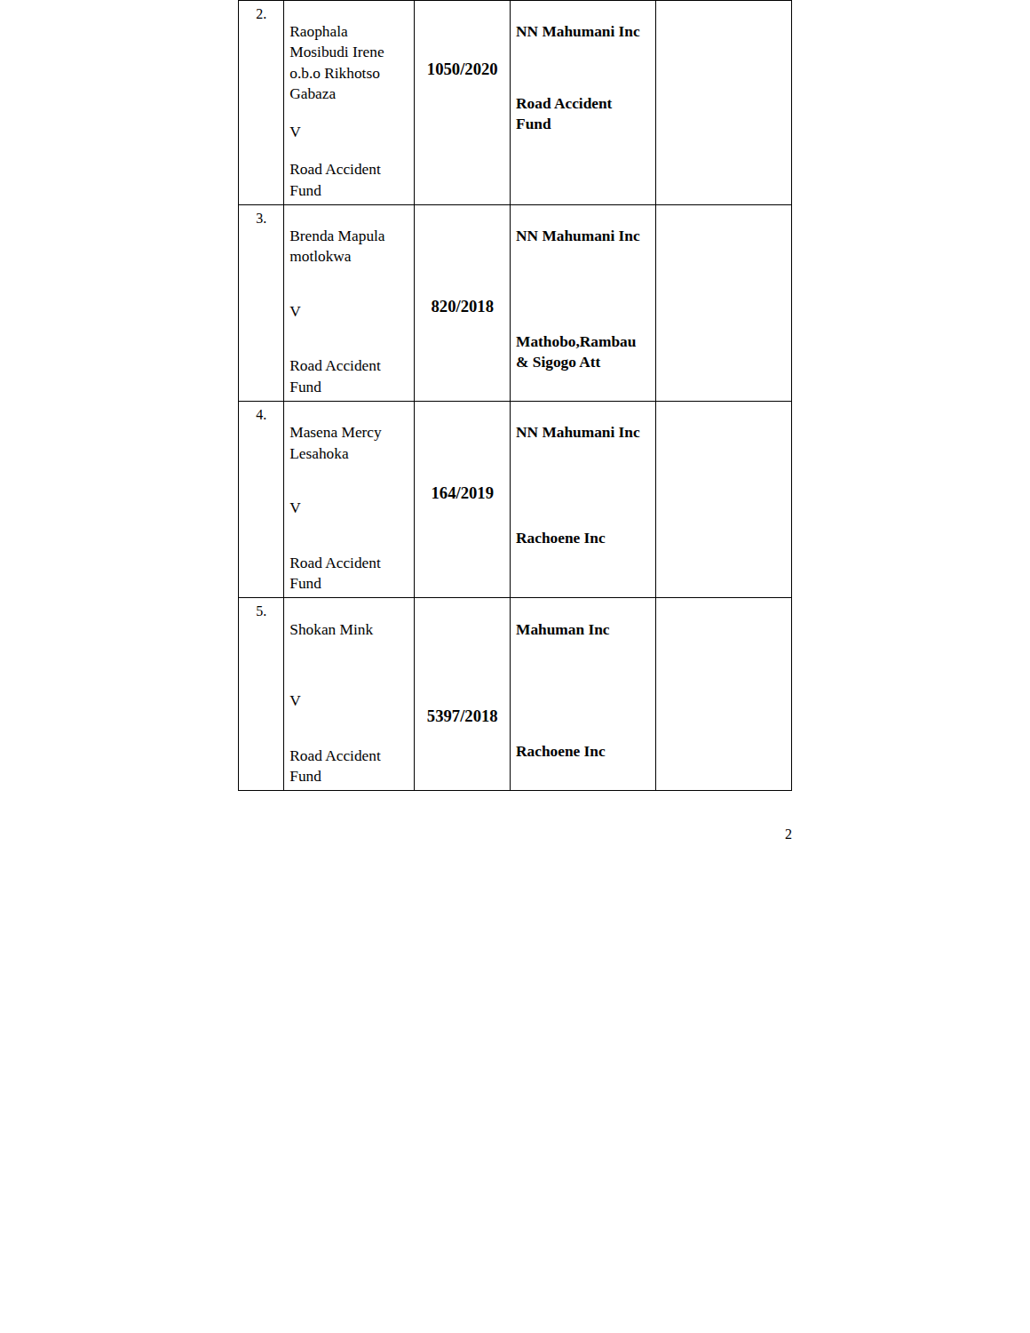| 2. | Raophala Mosibudi Irene o.b.o Rikhotso Gabaza V Road Accident Fund | 1050/2020 | NN Mahumani Inc Road Accident Fund | |
| 3. | Brenda Mapula motlokwa V Road Accident Fund | 820/2018 | NN Mahumani Inc Mathobo,Rambau & Sigogo Att | |
| 4. | Masena Mercy Lesahoka V Road Accident Fund | 164/2019 | NN Mahumani Inc Rachoene Inc | |
| 5. | Shokan Mink V Road Accident Fund | 5397/2018 | Mahuman Inc Rachoene Inc | |
2